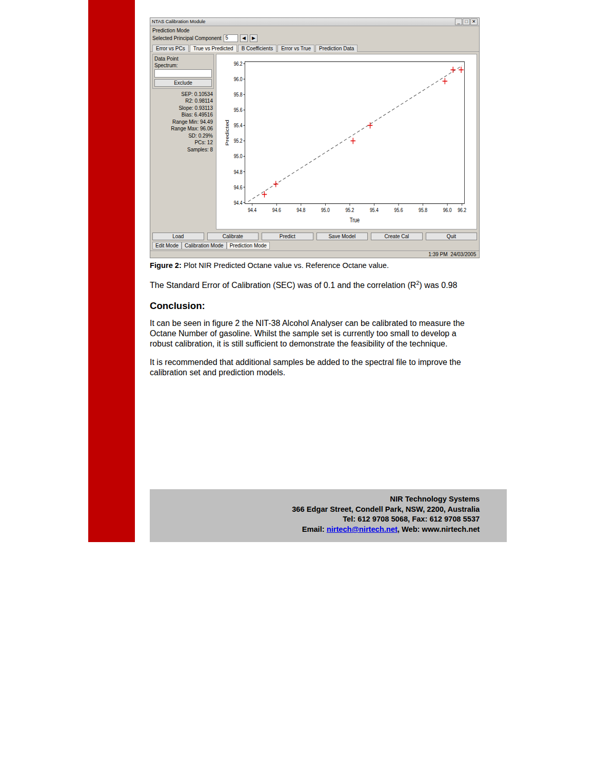NTAS Calibration Module
_□✕
Prediction Mode
Selected Principal Component 5 ◀ ▶
Error vs PCs
True vs Predicted
B Coefficients
Error vs True
Prediction Data
Data Point
Spectrum:
Exclude
SEP: 0.10534
R2: 0.98114
Slope: 0.93113
Bias: 6.49516
Range Min: 94.49
Range Max: 96.06
SD: 0.29%
PCs: 12
Samples: 8
96.2 96.0 95.8 95.6 95.4 95.2 95.0 94.8 94.6 94.4 94.4 94.6 94.8 95.0 95.2 95.4 95.6 95.8 96.0 96.2 True Predicted
Load
Calibrate
Predict
Save Model
Create Cal
Quit
Edit Mode
Calibration Mode
Prediction Mode
1:39 PM 24/03/2005
Figure 2: Plot NIR Predicted Octane value vs. Reference Octane value.
The Standard Error of Calibration (SEC) was of 0.1 and the correlation (R2) was 0.98
Conclusion:
It can be seen in figure 2 the NIT-38 Alcohol Analyser can be calibrated to measure the Octane Number of gasoline. Whilst the sample set is currently too small to develop a robust calibration, it is still sufficient to demonstrate the feasibility of the technique.
It is recommended that additional samples be added to the spectral file to improve the calibration set and prediction models.
NIR Technology Systems
366 Edgar Street, Condell Park, NSW, 2200, Australia
Tel: 612 9708 5068, Fax: 612 9708 5537
Email: nirtech@nirtech.net, Web: www.nirtech.net